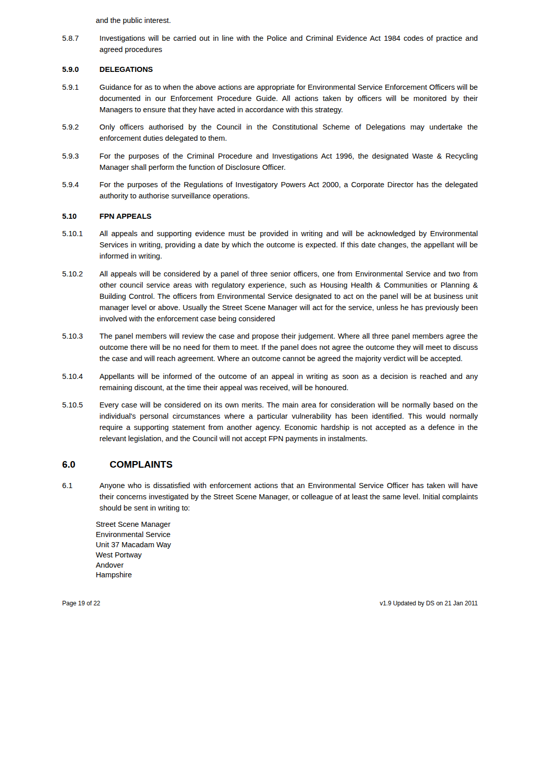and the public interest.
5.8.7
Investigations will be carried out in line with the Police and Criminal Evidence Act 1984 codes of practice and agreed procedures
5.9.0 DELEGATIONS
5.9.1
Guidance for as to when the above actions are appropriate for Environmental Service Enforcement Officers will be documented in our Enforcement Procedure Guide. All actions taken by officers will be monitored by their Managers to ensure that they have acted in accordance with this strategy.
5.9.2
Only officers authorised by the Council in the Constitutional Scheme of Delegations may undertake the enforcement duties delegated to them.
5.9.3
For the purposes of the Criminal Procedure and Investigations Act 1996, the designated Waste & Recycling Manager shall perform the function of Disclosure Officer.
5.9.4
For the purposes of the Regulations of Investigatory Powers Act 2000, a Corporate Director has the delegated authority to authorise surveillance operations.
5.10 FPN APPEALS
5.10.1
All appeals and supporting evidence must be provided in writing and will be acknowledged by Environmental Services in writing, providing a date by which the outcome is expected. If this date changes, the appellant will be informed in writing.
5.10.2
All appeals will be considered by a panel of three senior officers, one from Environmental Service and two from other council service areas with regulatory experience, such as Housing Health & Communities or Planning & Building Control. The officers from Environmental Service designated to act on the panel will be at business unit manager level or above. Usually the Street Scene Manager will act for the service, unless he has previously been involved with the enforcement case being considered
5.10.3
The panel members will review the case and propose their judgement. Where all three panel members agree the outcome there will be no need for them to meet. If the panel does not agree the outcome they will meet to discuss the case and will reach agreement. Where an outcome cannot be agreed the majority verdict will be accepted.
5.10.4
Appellants will be informed of the outcome of an appeal in writing as soon as a decision is reached and any remaining discount, at the time their appeal was received, will be honoured.
5.10.5
Every case will be considered on its own merits. The main area for consideration will be normally based on the individual's personal circumstances where a particular vulnerability has been identified. This would normally require a supporting statement from another agency. Economic hardship is not accepted as a defence in the relevant legislation, and the Council will not accept FPN payments in instalments.
6.0 COMPLAINTS
6.1
Anyone who is dissatisfied with enforcement actions that an Environmental Service Officer has taken will have their concerns investigated by the Street Scene Manager, or colleague of at least the same level. Initial complaints should be sent in writing to:
Street Scene Manager
Environmental Service
Unit 37 Macadam Way
West Portway
Andover
Hampshire
Page 19 of 22
v1.9 Updated by DS on 21 Jan 2011